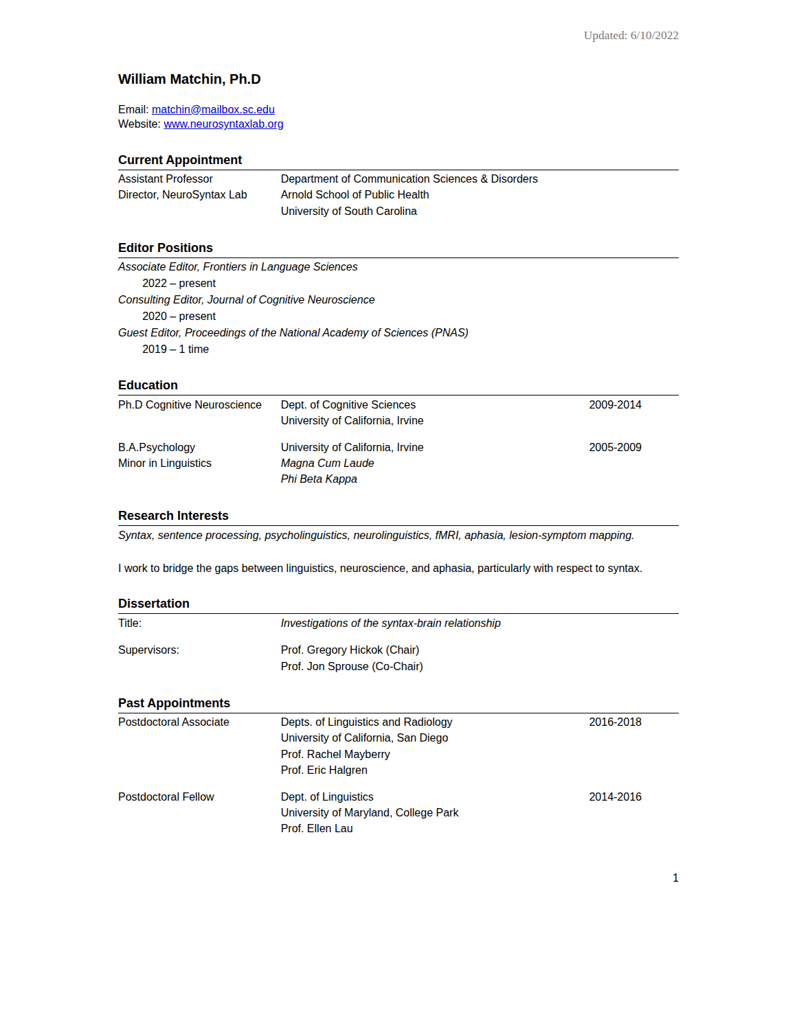Updated: 6/10/2022
William Matchin, Ph.D
Email: matchin@mailbox.sc.edu
Website: www.neurosyntaxlab.org
Current Appointment
| Assistant Professor | Department of Communication Sciences & Disorders |
| Director, NeuroSyntax Lab | Arnold School of Public Health |
| | University of South Carolina |
Editor Positions
Associate Editor, Frontiers in Language Sciences
2022 – present
Consulting Editor, Journal of Cognitive Neuroscience
2020 – present
Guest Editor, Proceedings of the National Academy of Sciences (PNAS)
2019 – 1 time
Education
| Ph.D Cognitive Neuroscience | Dept. of Cognitive Sciences | 2009-2014 |
| | University of California, Irvine | |
| B.A.Psychology | University of California, Irvine | 2005-2009 |
| Minor in Linguistics | Magna Cum Laude | |
| | Phi Beta Kappa | |
Research Interests
Syntax, sentence processing, psycholinguistics, neurolinguistics, fMRI, aphasia, lesion-symptom mapping.
I work to bridge the gaps between linguistics, neuroscience, and aphasia, particularly with respect to syntax.
Dissertation
| Title: | Investigations of the syntax-brain relationship |
| Supervisors: | Prof. Gregory Hickok (Chair) |
| | Prof. Jon Sprouse (Co-Chair) |
Past Appointments
| Postdoctoral Associate | Depts. of Linguistics and Radiology | 2016-2018 |
| | University of California, San Diego | |
| | Prof. Rachel Mayberry | |
| | Prof. Eric Halgren | |
| Postdoctoral Fellow | Dept. of Linguistics | 2014-2016 |
| | University of Maryland, College Park | |
| | Prof. Ellen Lau | |
1